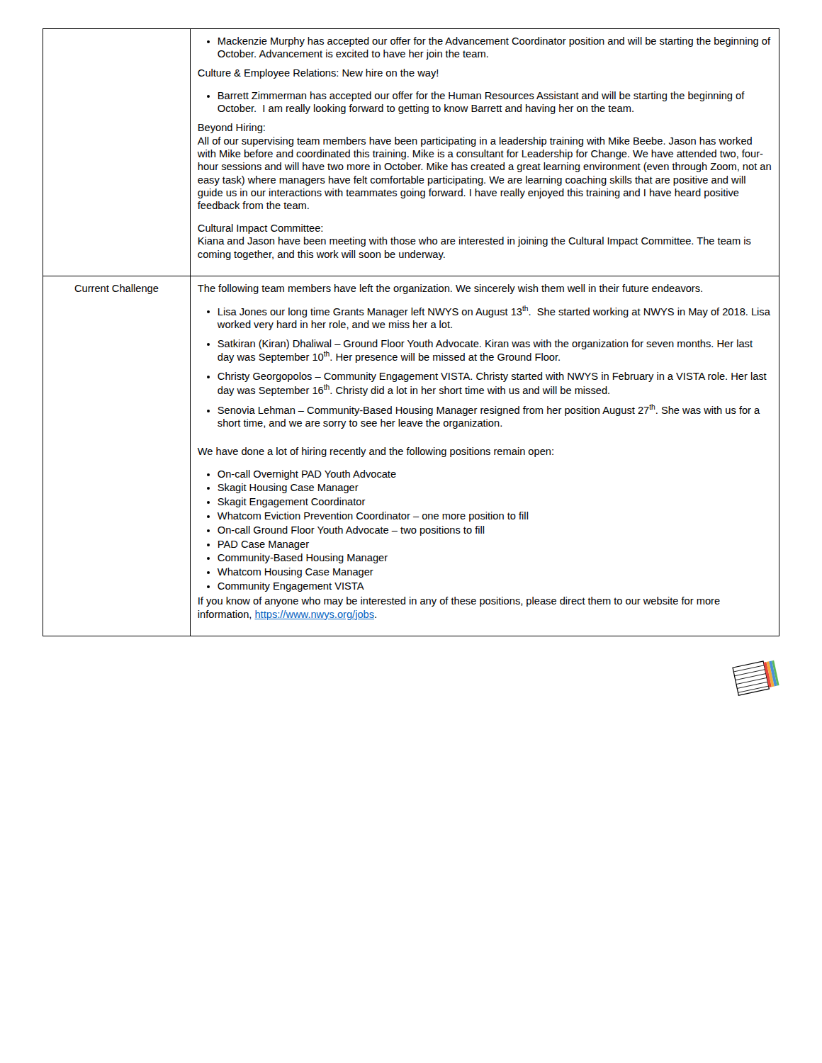| | Mackenzie Murphy has accepted our offer for the Advancement Coordinator position and will be starting the beginning of October. Advancement is excited to have her join the team. Culture & Employee Relations: New hire on the way! Barrett Zimmerman has accepted our offer for the Human Resources Assistant and will be starting the beginning of October. I am really looking forward to getting to know Barrett and having her on the team. Beyond Hiring: All of our supervising team members have been participating in a leadership training with Mike Beebe. Jason has worked with Mike before and coordinated this training. Mike is a consultant for Leadership for Change. We have attended two, four-hour sessions and will have two more in October. Mike has created a great learning environment (even through Zoom, not an easy task) where managers have felt comfortable participating. We are learning coaching skills that are positive and will guide us in our interactions with teammates going forward. I have really enjoyed this training and I have heard positive feedback from the team. Cultural Impact Committee: Kiana and Jason have been meeting with those who are interested in joining the Cultural Impact Committee. The team is coming together, and this work will soon be underway. |
| Current Challenge | The following team members have left the organization. We sincerely wish them well in their future endeavors. Lisa Jones our long time Grants Manager left NWYS on August 13 th . She started working at NWYS in May of 2018. Lisa worked very hard in her role, and we miss her a lot. Satkiran (Kiran) Dhaliwal – Ground Floor Youth Advocate. Kiran was with the organization for seven months. Her last day was September 10 th . Her presence will be missed at the Ground Floor. Christy Georgopolos – Community Engagement VISTA. Christy started with NWYS in February in a VISTA role. Her last day was September 16 th . Christy did a lot in her short time with us and will be missed. Senovia Lehman – Community-Based Housing Manager resigned from her position August 27 th . She was with us for a short time, and we are sorry to see her leave the organization. We have done a lot of hiring recently and the following positions remain open: On-call Overnight PAD Youth Advocate Skagit Housing Case Manager Skagit Engagement Coordinator Whatcom Eviction Prevention Coordinator – one more position to fill On-call Ground Floor Youth Advocate – two positions to fill PAD Case Manager Community-Based Housing Manager Whatcom Housing Case Manager Community Engagement VISTA If you know of anyone who may be interested in any of these positions, please direct them to our website for more information, https://www.nwys.org/jobs . |